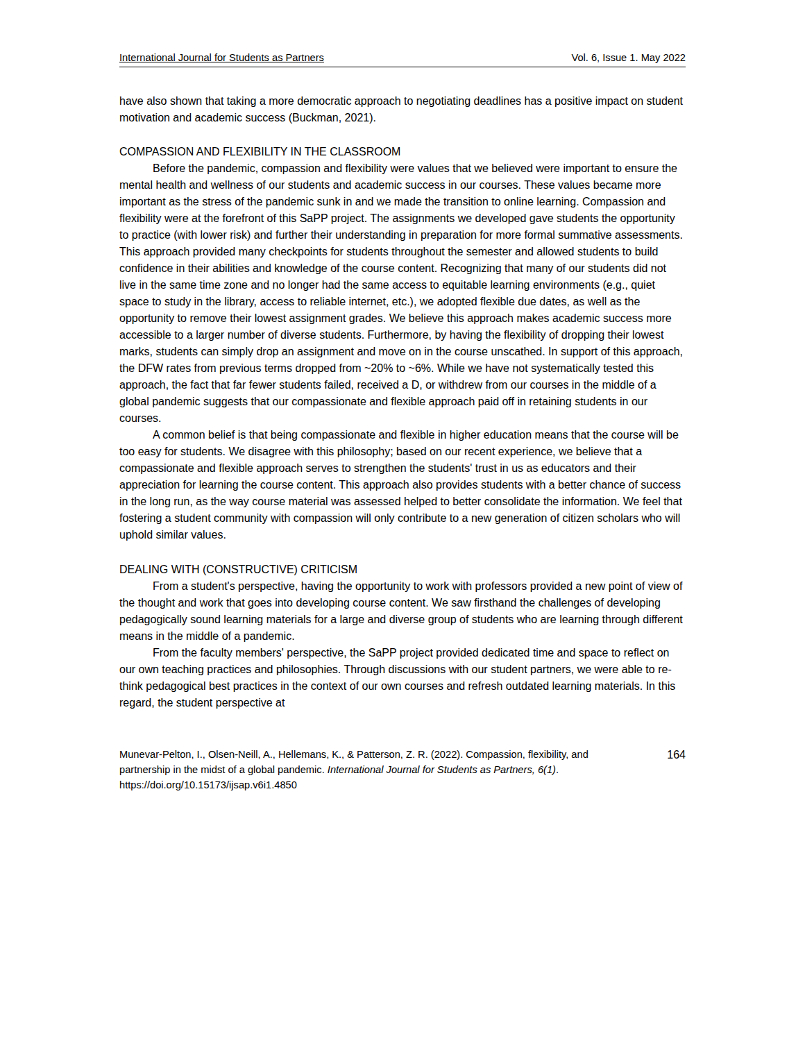International Journal for Students as Partners Vol. 6, Issue 1. May 2022
have also shown that taking a more democratic approach to negotiating deadlines has a positive impact on student motivation and academic success (Buckman, 2021).
Compassion and Flexibility in the Classroom
Before the pandemic, compassion and flexibility were values that we believed were important to ensure the mental health and wellness of our students and academic success in our courses. These values became more important as the stress of the pandemic sunk in and we made the transition to online learning. Compassion and flexibility were at the forefront of this SaPP project. The assignments we developed gave students the opportunity to practice (with lower risk) and further their understanding in preparation for more formal summative assessments. This approach provided many checkpoints for students throughout the semester and allowed students to build confidence in their abilities and knowledge of the course content. Recognizing that many of our students did not live in the same time zone and no longer had the same access to equitable learning environments (e.g., quiet space to study in the library, access to reliable internet, etc.), we adopted flexible due dates, as well as the opportunity to remove their lowest assignment grades. We believe this approach makes academic success more accessible to a larger number of diverse students. Furthermore, by having the flexibility of dropping their lowest marks, students can simply drop an assignment and move on in the course unscathed. In support of this approach, the DFW rates from previous terms dropped from ~20% to ~6%. While we have not systematically tested this approach, the fact that far fewer students failed, received a D, or withdrew from our courses in the middle of a global pandemic suggests that our compassionate and flexible approach paid off in retaining students in our courses.
A common belief is that being compassionate and flexible in higher education means that the course will be too easy for students. We disagree with this philosophy; based on our recent experience, we believe that a compassionate and flexible approach serves to strengthen the students' trust in us as educators and their appreciation for learning the course content. This approach also provides students with a better chance of success in the long run, as the way course material was assessed helped to better consolidate the information. We feel that fostering a student community with compassion will only contribute to a new generation of citizen scholars who will uphold similar values.
Dealing with (Constructive) Criticism
From a student's perspective, having the opportunity to work with professors provided a new point of view of the thought and work that goes into developing course content. We saw firsthand the challenges of developing pedagogically sound learning materials for a large and diverse group of students who are learning through different means in the middle of a pandemic.
From the faculty members' perspective, the SaPP project provided dedicated time and space to reflect on our own teaching practices and philosophies. Through discussions with our student partners, we were able to re-think pedagogical best practices in the context of our own courses and refresh outdated learning materials. In this regard, the student perspective at
Munevar-Pelton, I., Olsen-Neill, A., Hellemans, K., & Patterson, Z. R. (2022). Compassion, flexibility, and partnership in the midst of a global pandemic. International Journal for Students as Partners, 6(1).
https://doi.org/10.15173/ijsap.v6i1.4850
164